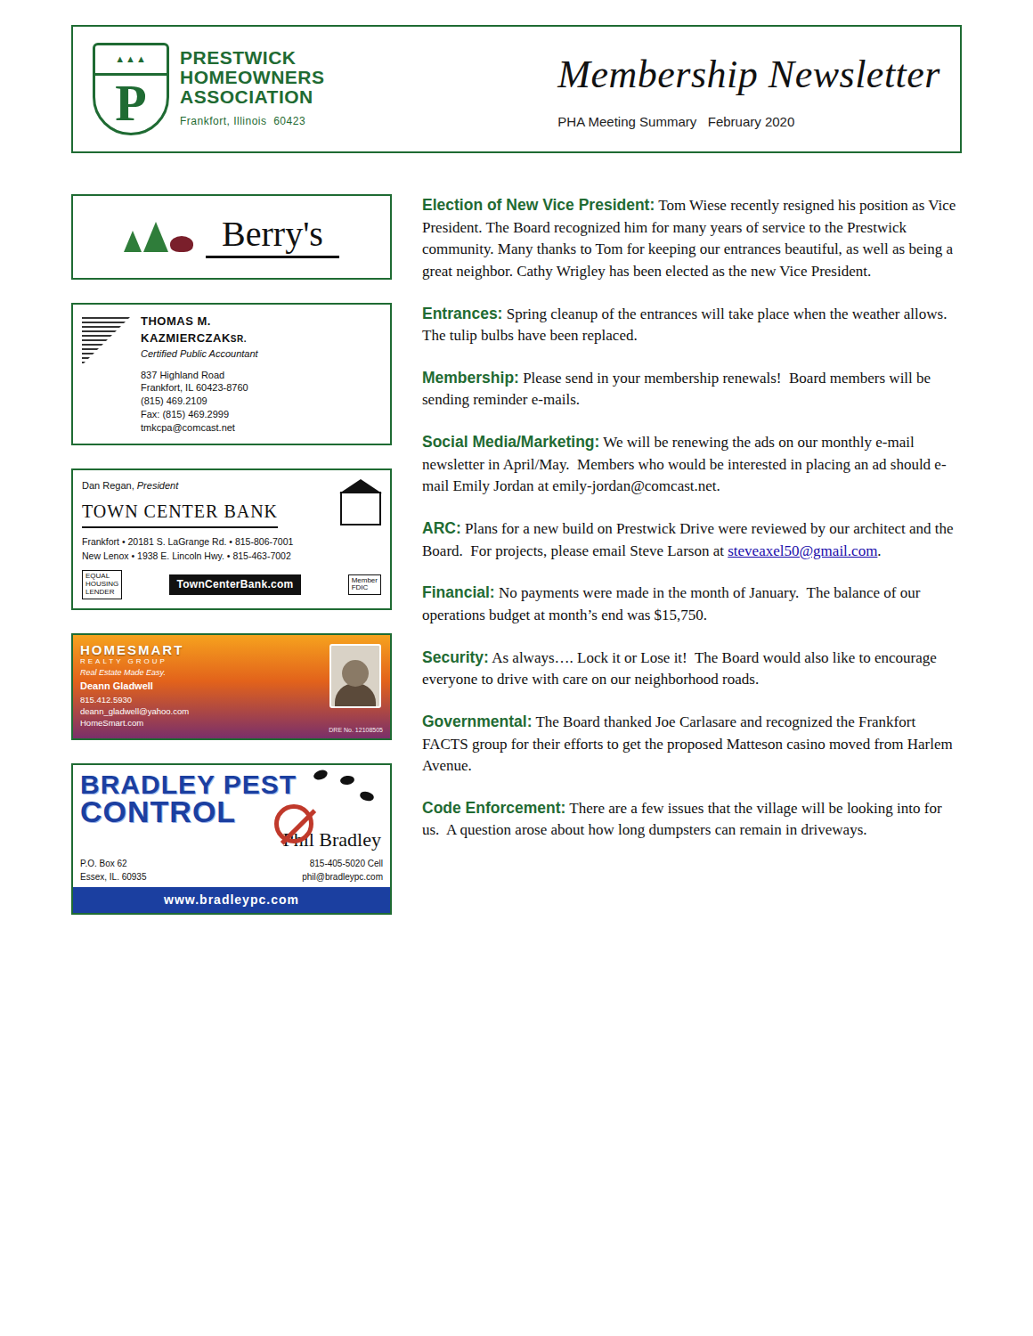▲▲▲
P
PRESTWICK HOMEOWNERS ASSOCIATION
Frankfort, Illinois 60423
Membership Newsletter
PHA Meeting Summary February 2020
Berry's
THOMAS M.
KAZMIERCZAKSR.
Certified Public Accountant
837 Highland Road
Frankfort, IL 60423-8760
(815) 469.2109
Fax: (815) 469.2999
tmkcpa@comcast.net
Dan Regan, President
TOWN CENTER BANK
Frankfort • 20181 S. LaGrange Rd. • 815-806-7001
New Lenox • 1938 E. Lincoln Hwy. • 815-463-7002
EQUAL
HOUSING
LENDER TownCenterBank.com Member
FDIC
HOMESMART
REALTY GROUP
Real Estate Made Easy.
Deann Gladwell
815.412.5930
deann_gladwell@yahoo.com
HomeSmart.com
DRE No. 12108505
BRADLEY PEST CONTROL
Phil Bradley
P.O. Box 62
Essex, IL. 60935
815-405-5020 Cell
phil@bradleypc.com
www.bradleypc.com
Election of New Vice President: Tom Wiese recently resigned his position as Vice President. The Board recognized him for many years of service to the Prestwick community. Many thanks to Tom for keeping our entrances beautiful, as well as being a great neighbor. Cathy Wrigley has been elected as the new Vice President.
Entrances: Spring cleanup of the entrances will take place when the weather allows. The tulip bulbs have been replaced.
Membership: Please send in your membership renewals! Board members will be sending reminder e-mails.
Social Media/Marketing: We will be renewing the ads on our monthly e-mail newsletter in April/May. Members who would be interested in placing an ad should e-mail Emily Jordan at emily-jordan@comcast.net.
ARC: Plans for a new build on Prestwick Drive were reviewed by our architect and the Board. For projects, please email Steve Larson at steveaxel50@gmail.com.
Financial: No payments were made in the month of January. The balance of our operations budget at month’s end was $15,750.
Security: As always…. Lock it or Lose it! The Board would also like to encourage everyone to drive with care on our neighborhood roads.
Governmental: The Board thanked Joe Carlasare and recognized the Frankfort FACTS group for their efforts to get the proposed Matteson casino moved from Harlem Avenue.
Code Enforcement: There are a few issues that the village will be looking into for us. A question arose about how long dumpsters can remain in driveways.